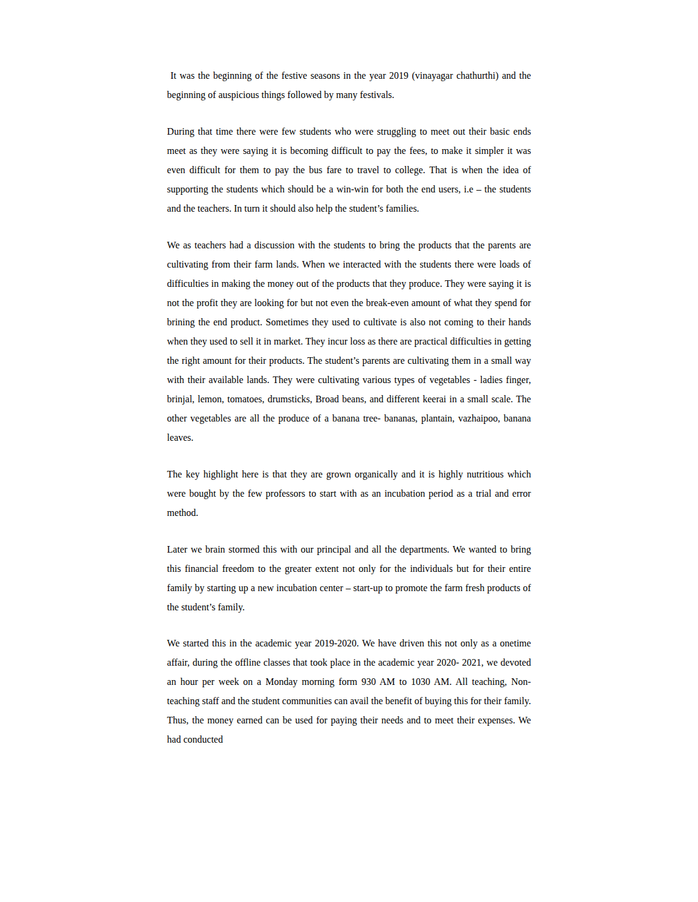It was the beginning of the festive seasons in the year 2019 (vinayagar chathurthi) and the beginning of auspicious things followed by many festivals.
During that time there were few students who were struggling to meet out their basic ends meet as they were saying it is becoming difficult to pay the fees, to make it simpler it was even difficult for them to pay the bus fare to travel to college. That is when the idea of supporting the students which should be a win-win for both the end users, i.e – the students and the teachers. In turn it should also help the student’s families.
We as teachers had a discussion with the students to bring the products that the parents are cultivating from their farm lands. When we interacted with the students there were loads of difficulties in making the money out of the products that they produce. They were saying it is not the profit they are looking for but not even the break-even amount of what they spend for brining the end product. Sometimes they used to cultivate is also not coming to their hands when they used to sell it in market. They incur loss as there are practical difficulties in getting the right amount for their products. The student’s parents are cultivating them in a small way with their available lands. They were cultivating various types of vegetables - ladies finger, brinjal, lemon, tomatoes, drumsticks, Broad beans, and different keerai in a small scale. The other vegetables are all the produce of a banana tree- bananas, plantain, vazhaipoo, banana leaves.
The key highlight here is that they are grown organically and it is highly nutritious which were bought by the few professors to start with as an incubation period as a trial and error method.
Later we brain stormed this with our principal and all the departments. We wanted to bring this financial freedom to the greater extent not only for the individuals but for their entire family by starting up a new incubation center – start-up to promote the farm fresh products of the student’s family.
We started this in the academic year 2019-2020. We have driven this not only as a onetime affair, during the offline classes that took place in the academic year 2020- 2021, we devoted an hour per week on a Monday morning form 930 AM to 1030 AM. All teaching, Non-teaching staff and the student communities can avail the benefit of buying this for their family. Thus, the money earned can be used for paying their needs and to meet their expenses. We had conducted